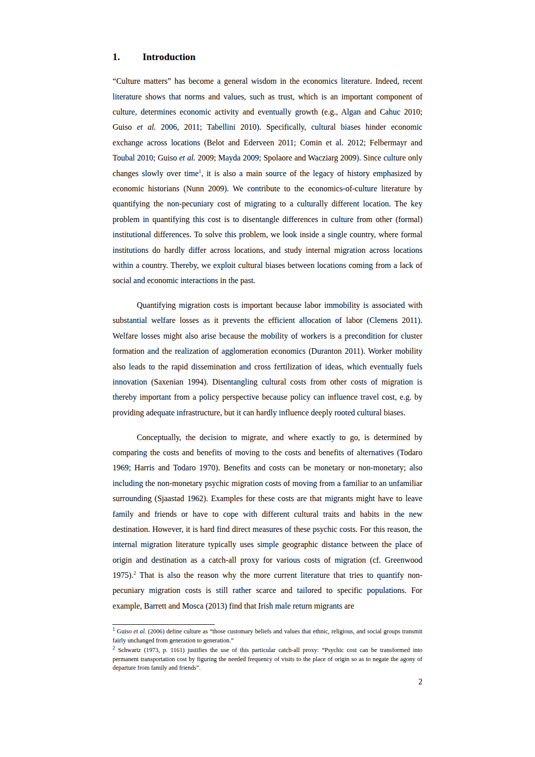1. Introduction
“Culture matters” has become a general wisdom in the economics literature. Indeed, recent literature shows that norms and values, such as trust, which is an important component of culture, determines economic activity and eventually growth (e.g., Algan and Cahuc 2010; Guiso et al. 2006, 2011; Tabellini 2010). Specifically, cultural biases hinder economic exchange across locations (Belot and Ederveen 2011; Comin et al. 2012; Felbermayr and Toubal 2010; Guiso et al. 2009; Mayda 2009; Spolaore and Wacziarg 2009). Since culture only changes slowly over time1, it is also a main source of the legacy of history emphasized by economic historians (Nunn 2009). We contribute to the economics-of-culture literature by quantifying the non-pecuniary cost of migrating to a culturally different location. The key problem in quantifying this cost is to disentangle differences in culture from other (formal) institutional differences. To solve this problem, we look inside a single country, where formal institutions do hardly differ across locations, and study internal migration across locations within a country. Thereby, we exploit cultural biases between locations coming from a lack of social and economic interactions in the past.
Quantifying migration costs is important because labor immobility is associated with substantial welfare losses as it prevents the efficient allocation of labor (Clemens 2011). Welfare losses might also arise because the mobility of workers is a precondition for cluster formation and the realization of agglomeration economics (Duranton 2011). Worker mobility also leads to the rapid dissemination and cross fertilization of ideas, which eventually fuels innovation (Saxenian 1994). Disentangling cultural costs from other costs of migration is thereby important from a policy perspective because policy can influence travel cost, e.g. by providing adequate infrastructure, but it can hardly influence deeply rooted cultural biases.
Conceptually, the decision to migrate, and where exactly to go, is determined by comparing the costs and benefits of moving to the costs and benefits of alternatives (Todaro 1969; Harris and Todaro 1970). Benefits and costs can be monetary or non-monetary; also including the non-monetary psychic migration costs of moving from a familiar to an unfamiliar surrounding (Sjaastad 1962). Examples for these costs are that migrants might have to leave family and friends or have to cope with different cultural traits and habits in the new destination. However, it is hard find direct measures of these psychic costs. For this reason, the internal migration literature typically uses simple geographic distance between the place of origin and destination as a catch-all proxy for various costs of migration (cf. Greenwood 1975).2 That is also the reason why the more current literature that tries to quantify non-pecuniary migration costs is still rather scarce and tailored to specific populations. For example, Barrett and Mosca (2013) find that Irish male return migrants are
1 Guiso et al. (2006) define culture as “those customary beliefs and values that ethnic, religious, and social groups transmit fairly unchanged from generation to generation.”
2 Schwartz (1973, p. 1161) justifies the use of this particular catch-all proxy: “Psychic cost can be transformed into permanent transportation cost by figuring the needed frequency of visits to the place of origin so as to negate the agony of departure from family and friends”.
2